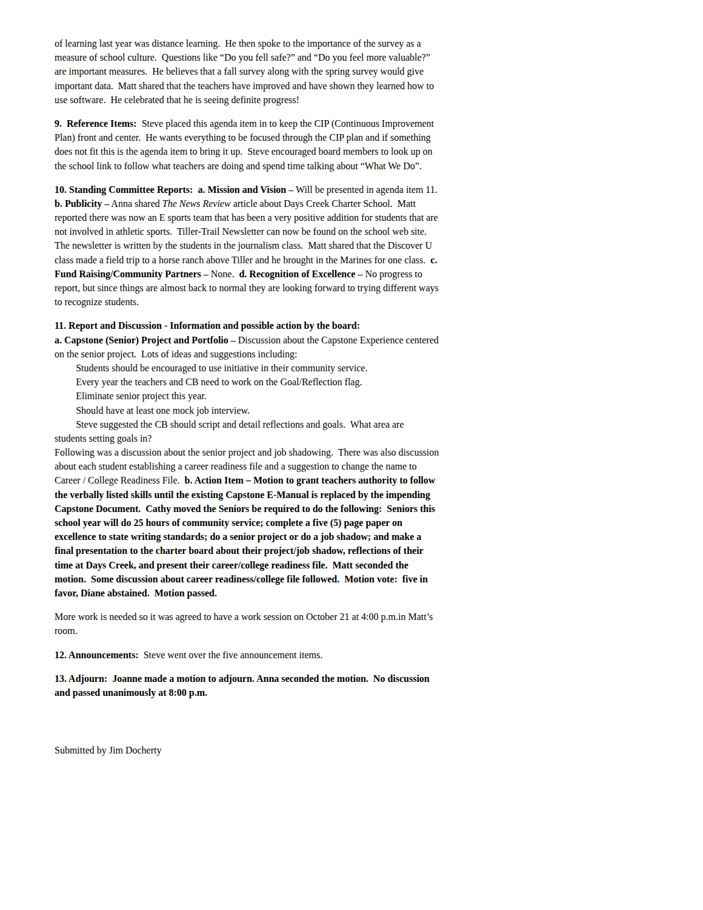of learning last year was distance learning. He then spoke to the importance of the survey as a measure of school culture. Questions like “Do you fell safe?” and “Do you feel more valuable?” are important measures. He believes that a fall survey along with the spring survey would give important data. Matt shared that the teachers have improved and have shown they learned how to use software. He celebrated that he is seeing definite progress!
9. Reference Items: Steve placed this agenda item in to keep the CIP (Continuous Improvement Plan) front and center. He wants everything to be focused through the CIP plan and if something does not fit this is the agenda item to bring it up. Steve encouraged board members to look up on the school link to follow what teachers are doing and spend time talking about “What We Do”.
10. Standing Committee Reports: a. Mission and Vision – Will be presented in agenda item 11. b. Publicity – Anna shared The News Review article about Days Creek Charter School. Matt reported there was now an E sports team that has been a very positive addition for students that are not involved in athletic sports. Tiller-Trail Newsletter can now be found on the school web site. The newsletter is written by the students in the journalism class. Matt shared that the Discover U class made a field trip to a horse ranch above Tiller and he brought in the Marines for one class. c. Fund Raising/Community Partners – None. d. Recognition of Excellence – No progress to report, but since things are almost back to normal they are looking forward to trying different ways to recognize students.
11. Report and Discussion - Information and possible action by the board:
a. Capstone (Senior) Project and Portfolio – Discussion about the Capstone Experience centered on the senior project. Lots of ideas and suggestions including:
Students should be encouraged to use initiative in their community service.
Every year the teachers and CB need to work on the Goal/Reflection flag.
Eliminate senior project this year.
Should have at least one mock job interview.
Steve suggested the CB should script and detail reflections and goals. What area are
students setting goals in?
Following was a discussion about the senior project and job shadowing. There was also discussion about each student establishing a career readiness file and a suggestion to change the name to Career / College Readiness File. b. Action Item – Motion to grant teachers authority to follow the verbally listed skills until the existing Capstone E-Manual is replaced by the impending Capstone Document. Cathy moved the Seniors be required to do the following: Seniors this school year will do 25 hours of community service; complete a five (5) page paper on excellence to state writing standards; do a senior project or do a job shadow; and make a final presentation to the charter board about their project/job shadow, reflections of their time at Days Creek, and present their career/college readiness file. Matt seconded the motion. Some discussion about career readiness/college file followed. Motion vote: five in favor, Diane abstained. Motion passed.
More work is needed so it was agreed to have a work session on October 21 at 4:00 p.m.in Matt’s room.
12. Announcements: Steve went over the five announcement items.
13. Adjourn: Joanne made a motion to adjourn. Anna seconded the motion. No discussion and passed unanimously at 8:00 p.m.
Submitted by Jim Docherty